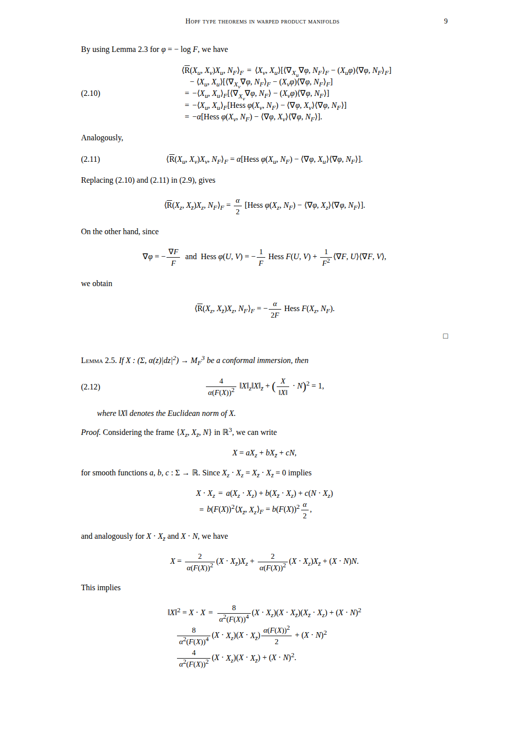Hopf type theorems in warped product manifolds 9
By using Lemma 2.3 for φ = − log F, we have
(2.10)
⟨R(Xu, Xv)Xu, NF⟩F = ⟨Xv, Xu⟩[⟨∇Xu∇φ, NF⟩F − (Xu φ)⟨∇φ, NF⟩F] − ⟨Xu, Xu⟩[⟨∇Xv∇φ, NF⟩F − (Xv φ)⟨∇φ, NF⟩F] = −⟨Xu, Xu⟩F[⟨∇Xv∇φ, NF⟩ − (Xv φ)⟨∇φ, NF⟩] = −⟨Xu, Xu⟩F[Hess φ(Xv, NF) − ⟨∇φ, Xv⟩⟨∇φ, NF⟩] = −α[Hess φ(Xv, NF) − ⟨∇φ, Xv⟩⟨∇φ, NF⟩].
Analogously,
(2.11)
⟨R(Xu, Xv)Xv, NF⟩F = α[Hess φ(Xu, NF) − ⟨∇φ, Xu⟩⟨∇φ, NF⟩].
Replacing (2.10) and (2.11) in (2.9), gives
⟨R(Xz, Xz̄)Xz, NF⟩F = α 2 [Hess φ(Xz, NF) − ⟨∇φ, Xz⟩⟨∇φ, NF⟩].
On the other hand, since
∇φ = −∇F F and Hess φ(U, V) = −1 F Hess F(U, V) + 1 F2⟨∇F, U⟩⟨∇F, V⟩,
we obtain
⟨R(Xz, Xz̄)Xz, NF⟩F = −α 2F Hess F(Xz, NF).
□
Lemma 2.5. If X : (Σ, α(z)|dz|2) → MF3 be a conformal immersion, then
(2.12)
4 α(F(X))2 ‖X‖z‖X‖z̄ + (X‖X‖ · N)2 = 1,
where ‖X‖ denotes the Euclidean norm of X.
Proof. Considering the frame {Xz, Xz̄, N} in ℝ3, we can write
X = aXz + bXz̄ + cN,
for smooth functions a, b, c : Σ → ℝ. Since Xz · Xz = Xz̄ · Xz̄ = 0 implies
X · Xz = a(Xz · Xz) + b(Xz̄ · Xz) + c(N · Xz) = b(F(X))2⟨Xz̄, Xz⟩F = b(F(X))2α 2,
and analogously for X · Xz̄ and X · N, we have
X = 2 α(F(X))2(X · Xz̄)Xz + 2 α(F(X))2(X · Xz)Xz̄ + (X · N)N.
This implies
‖X‖2 = X · X = 8 α2(F(X))4(X · Xz)(X · Xz̄)(Xz̄ · Xz) + (X · N)2 8 α2(F(X))4(X · Xz)(X · Xz̄)α(F(X))22 + (X · N)2 4 α2(F(X))2(X · Xz)(X · Xz̄) + (X · N)2.